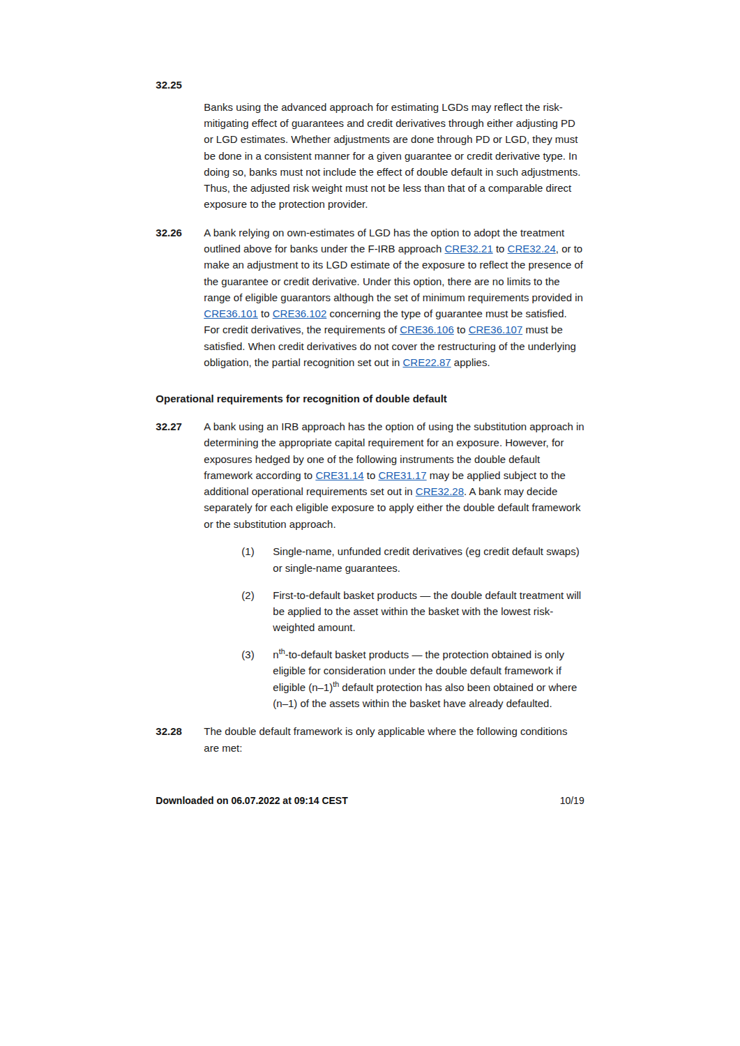32.25
Banks using the advanced approach for estimating LGDs may reflect the risk-mitigating effect of guarantees and credit derivatives through either adjusting PD or LGD estimates. Whether adjustments are done through PD or LGD, they must be done in a consistent manner for a given guarantee or credit derivative type. In doing so, banks must not include the effect of double default in such adjustments. Thus, the adjusted risk weight must not be less than that of a comparable direct exposure to the protection provider.
32.26
A bank relying on own-estimates of LGD has the option to adopt the treatment outlined above for banks under the F-IRB approach CRE32.21 to CRE32.24, or to make an adjustment to its LGD estimate of the exposure to reflect the presence of the guarantee or credit derivative. Under this option, there are no limits to the range of eligible guarantors although the set of minimum requirements provided in CRE36.101 to CRE36.102 concerning the type of guarantee must be satisfied. For credit derivatives, the requirements of CRE36.106 to CRE36.107 must be satisfied. When credit derivatives do not cover the restructuring of the underlying obligation, the partial recognition set out in CRE22.87 applies.
Operational requirements for recognition of double default
32.27
A bank using an IRB approach has the option of using the substitution approach in determining the appropriate capital requirement for an exposure. However, for exposures hedged by one of the following instruments the double default framework according to CRE31.14 to CRE31.17 may be applied subject to the additional operational requirements set out in CRE32.28. A bank may decide separately for each eligible exposure to apply either the double default framework or the substitution approach.
(1) Single-name, unfunded credit derivatives (eg credit default swaps) or single-name guarantees.
(2) First-to-default basket products — the double default treatment will be applied to the asset within the basket with the lowest risk-weighted amount.
(3) nth-to-default basket products — the protection obtained is only eligible for consideration under the double default framework if eligible (n–1)th default protection has also been obtained or where (n–1) of the assets within the basket have already defaulted.
32.28
The double default framework is only applicable where the following conditions are met:
Downloaded on 06.07.2022 at 09:14 CEST 10/19